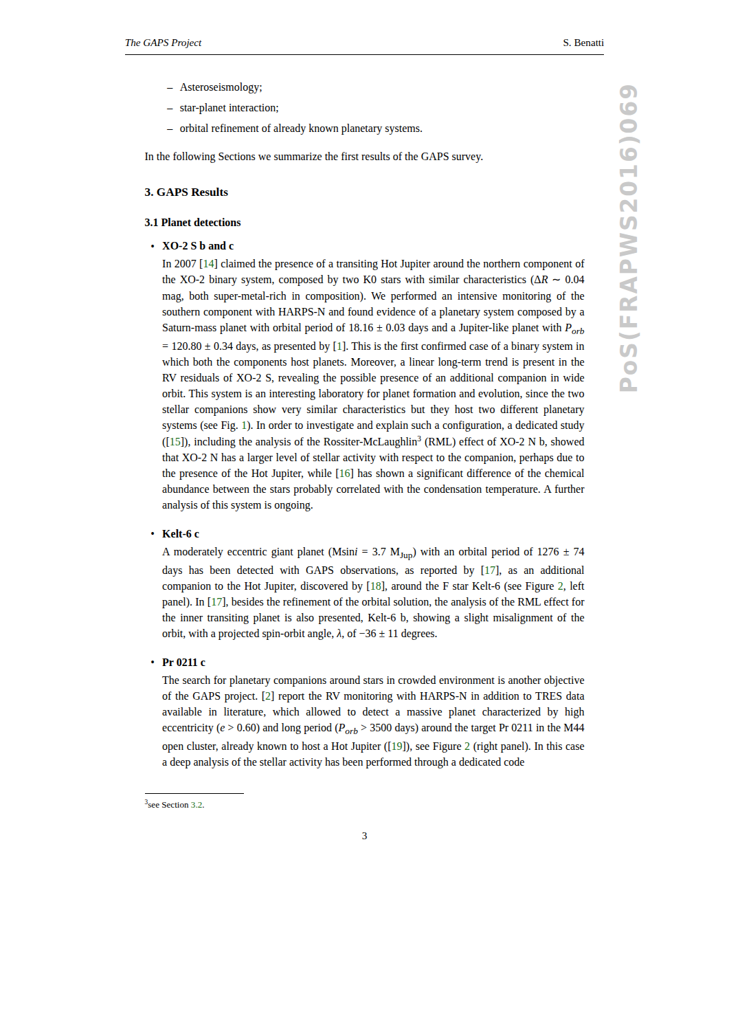PoS(FRAPWS2016)069
The GAPS Project
S. Benatti
Asteroseismology;
star-planet interaction;
orbital refinement of already known planetary systems.
In the following Sections we summarize the first results of the GAPS survey.
3. GAPS Results
3.1 Planet detections
XO-2 S b and c
In 2007 [14] claimed the presence of a transiting Hot Jupiter around the northern component of the XO-2 binary system, composed by two K0 stars with similar characteristics (ΔR ∼ 0.04 mag, both super-metal-rich in composition). We performed an intensive monitoring of the southern component with HARPS-N and found evidence of a planetary system composed by a Saturn-mass planet with orbital period of 18.16 ± 0.03 days and a Jupiter-like planet with Porb = 120.80 ± 0.34 days, as presented by [1]. This is the first confirmed case of a binary system in which both the components host planets. Moreover, a linear long-term trend is present in the RV residuals of XO-2 S, revealing the possible presence of an additional companion in wide orbit. This system is an interesting laboratory for planet formation and evolution, since the two stellar companions show very similar characteristics but they host two different planetary systems (see Fig. 1). In order to investigate and explain such a configuration, a dedicated study ([15]), including the analysis of the Rossiter-McLaughlin3 (RML) effect of XO-2 N b, showed that XO-2 N has a larger level of stellar activity with respect to the companion, perhaps due to the presence of the Hot Jupiter, while [16] has shown a significant difference of the chemical abundance between the stars probably correlated with the condensation temperature. A further analysis of this system is ongoing.
Kelt-6 c
A moderately eccentric giant planet (Msini = 3.7 MJup) with an orbital period of 1276 ± 74 days has been detected with GAPS observations, as reported by [17], as an additional companion to the Hot Jupiter, discovered by [18], around the F star Kelt-6 (see Figure 2, left panel). In [17], besides the refinement of the orbital solution, the analysis of the RML effect for the inner transiting planet is also presented, Kelt-6 b, showing a slight misalignment of the orbit, with a projected spin-orbit angle, λ, of −36 ± 11 degrees.
Pr 0211 c
The search for planetary companions around stars in crowded environment is another objective of the GAPS project. [2] report the RV monitoring with HARPS-N in addition to TRES data available in literature, which allowed to detect a massive planet characterized by high eccentricity (e > 0.60) and long period (Porb > 3500 days) around the target Pr 0211 in the M44 open cluster, already known to host a Hot Jupiter ([19]), see Figure 2 (right panel). In this case a deep analysis of the stellar activity has been performed through a dedicated code
3see Section 3.2.
3